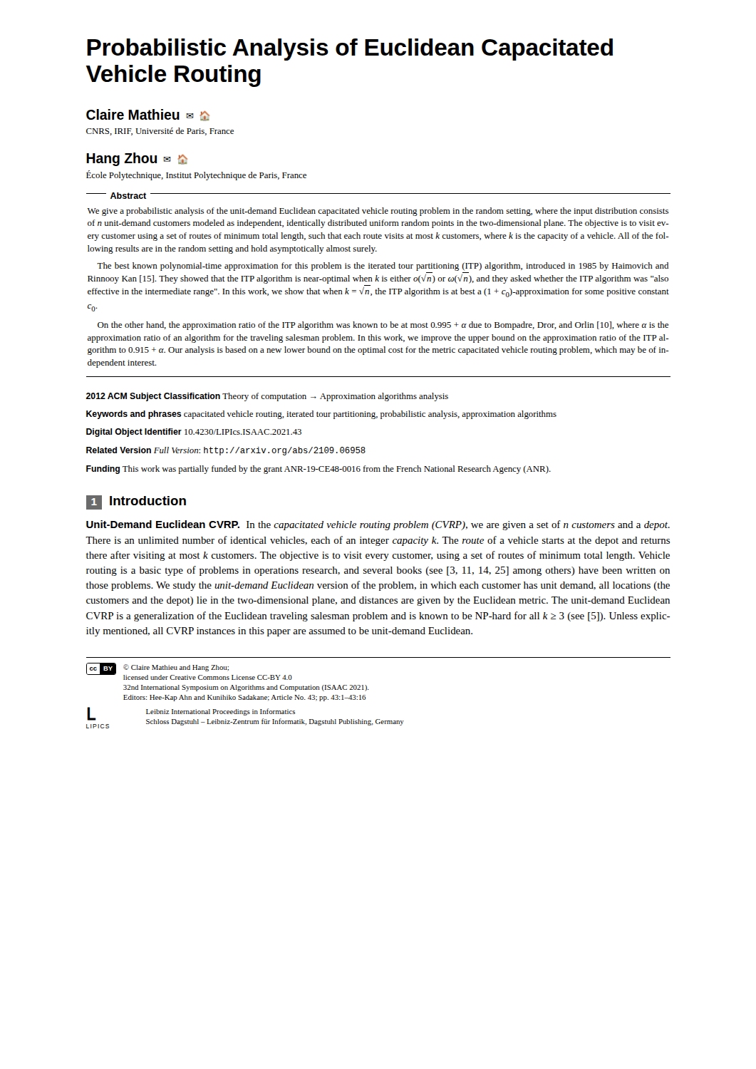Probabilistic Analysis of Euclidean Capacitated
Vehicle Routing
Claire Mathieu
✉ 🏠
CNRS, IRIF, Université de Paris, France
Hang Zhou
✉ 🏠
École Polytechnique, Institut Polytechnique de Paris, France
Abstract
We give a probabilistic analysis of the unit-demand Euclidean capacitated vehicle routing problem in the random setting, where the input distribution consists of n unit-demand customers modeled as independent, identically distributed uniform random points in the two-dimensional plane. The objective is to visit every customer using a set of routes of minimum total length, such that each route visits at most k customers, where k is the capacity of a vehicle. All of the following results are in the random setting and hold asymptotically almost surely.
The best known polynomial-time approximation for this problem is the iterated tour partitioning (ITP) algorithm, introduced in 1985 by Haimovich and Rinnooy Kan [15]. They showed that the ITP algorithm is near-optimal when k is either o(√n) or ω(√n), and they asked whether the ITP algorithm was "also effective in the intermediate range". In this work, we show that when k = √n, the ITP algorithm is at best a (1 + c0)-approximation for some positive constant c0.
On the other hand, the approximation ratio of the ITP algorithm was known to be at most 0.995 + α due to Bompadre, Dror, and Orlin [10], where α is the approximation ratio of an algorithm for the traveling salesman problem. In this work, we improve the upper bound on the approximation ratio of the ITP algorithm to 0.915 + α. Our analysis is based on a new lower bound on the optimal cost for the metric capacitated vehicle routing problem, which may be of independent interest.
2012 ACM Subject Classification Theory of computation → Approximation algorithms analysis
Keywords and phrases capacitated vehicle routing, iterated tour partitioning, probabilistic analysis, approximation algorithms
Digital Object Identifier 10.4230/LIPIcs.ISAAC.2021.43
Related Version Full Version: http://arxiv.org/abs/2109.06958
Funding This work was partially funded by the grant ANR-19-CE48-0016 from the French National Research Agency (ANR).
1 Introduction
Unit-Demand Euclidean CVRP. In the capacitated vehicle routing problem (CVRP), we are given a set of n customers and a depot. There is an unlimited number of identical vehicles, each of an integer capacity k. The route of a vehicle starts at the depot and returns there after visiting at most k customers. The objective is to visit every customer, using a set of routes of minimum total length. Vehicle routing is a basic type of problems in operations research, and several books (see [3, 11, 14, 25] among others) have been written on those problems. We study the unit-demand Euclidean version of the problem, in which each customer has unit demand, all locations (the customers and the depot) lie in the two-dimensional plane, and distances are given by the Euclidean metric. The unit-demand Euclidean CVRP is a generalization of the Euclidean traveling salesman problem and is known to be NP-hard for all k ≥ 3 (see [5]). Unless explicitly mentioned, all CVRP instances in this paper are assumed to be unit-demand Euclidean.
cc BY
© Claire Mathieu and Hang Zhou;
licensed under Creative Commons License CC-BY 4.0
32nd International Symposium on Algorithms and Computation (ISAAC 2021).
Editors: Hee-Kap Ahn and Kunihiko Sadakane; Article No. 43; pp. 43:1–43:16
Ⅼ
LIPICS
Leibniz International Proceedings in Informatics
Schloss Dagstuhl – Leibniz-Zentrum für Informatik, Dagstuhl Publishing, Germany